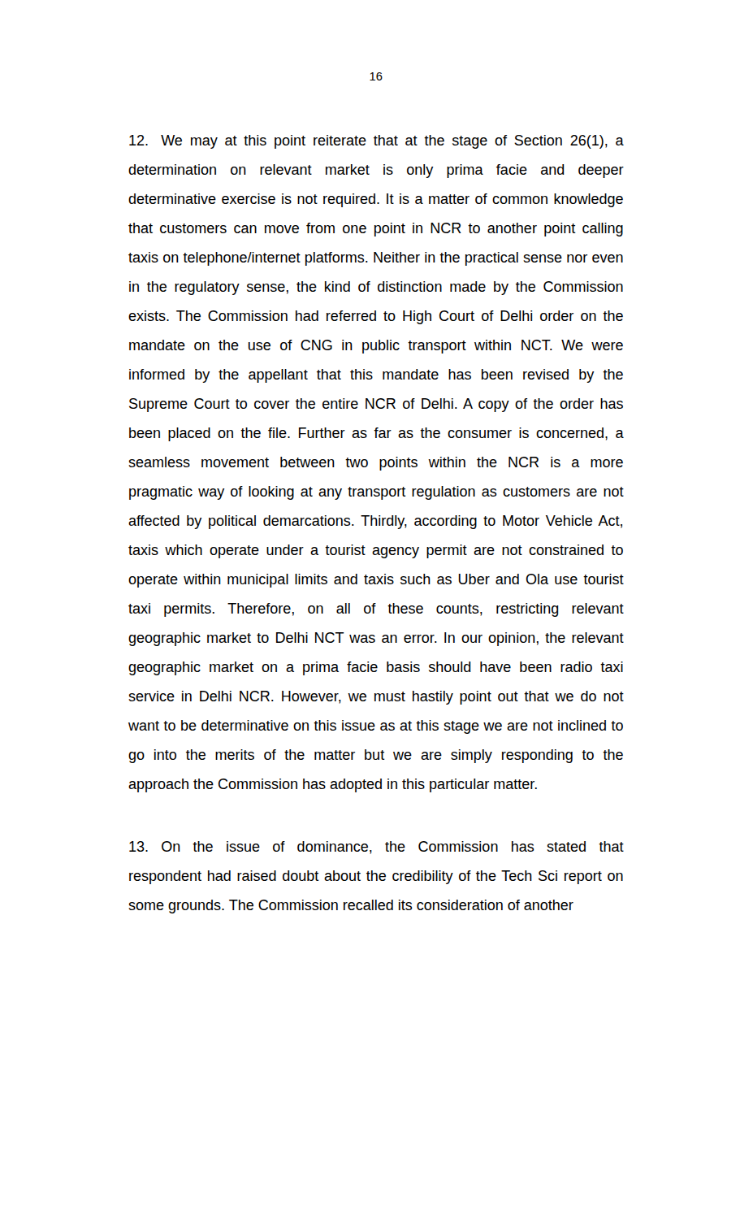16
12. We may at this point reiterate that at the stage of Section 26(1), a determination on relevant market is only prima facie and deeper determinative exercise is not required. It is a matter of common knowledge that customers can move from one point in NCR to another point calling taxis on telephone/internet platforms. Neither in the practical sense nor even in the regulatory sense, the kind of distinction made by the Commission exists. The Commission had referred to High Court of Delhi order on the mandate on the use of CNG in public transport within NCT. We were informed by the appellant that this mandate has been revised by the Supreme Court to cover the entire NCR of Delhi. A copy of the order has been placed on the file. Further as far as the consumer is concerned, a seamless movement between two points within the NCR is a more pragmatic way of looking at any transport regulation as customers are not affected by political demarcations. Thirdly, according to Motor Vehicle Act, taxis which operate under a tourist agency permit are not constrained to operate within municipal limits and taxis such as Uber and Ola use tourist taxi permits. Therefore, on all of these counts, restricting relevant geographic market to Delhi NCT was an error. In our opinion, the relevant geographic market on a prima facie basis should have been radio taxi service in Delhi NCR. However, we must hastily point out that we do not want to be determinative on this issue as at this stage we are not inclined to go into the merits of the matter but we are simply responding to the approach the Commission has adopted in this particular matter.
13. On the issue of dominance, the Commission has stated that respondent had raised doubt about the credibility of the Tech Sci report on some grounds. The Commission recalled its consideration of another